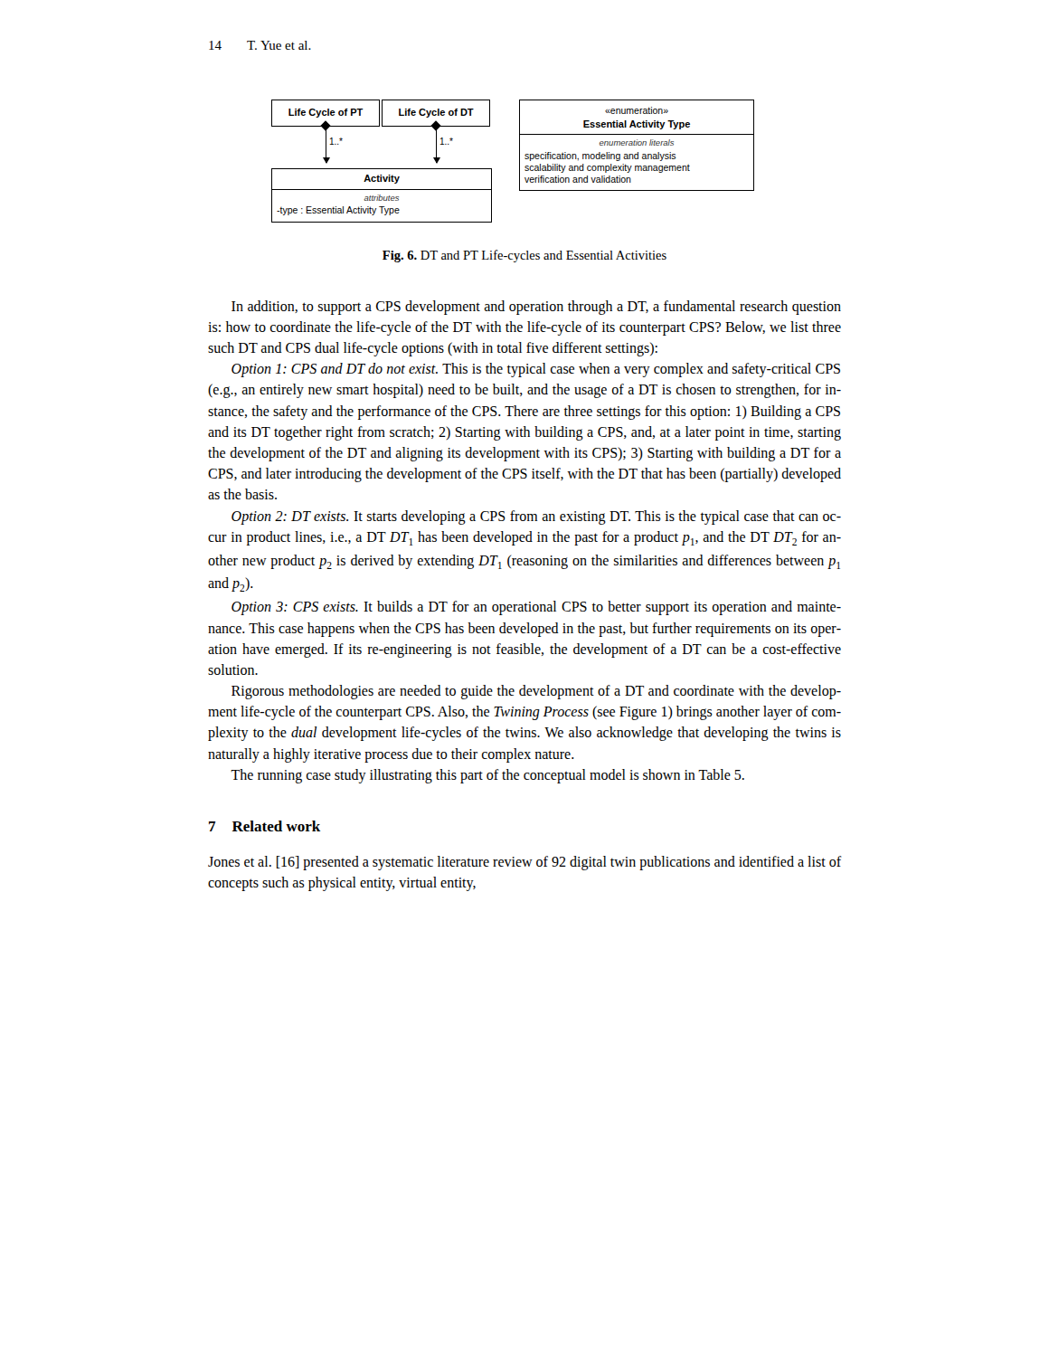14 T. Yue et al.
Life Cycle of PT
Life Cycle of DT
1..*
1..*
Activity
attributes
-type : Essential Activity Type
«enumeration» Essential Activity Type
enumeration literals
specification, modeling and analysis
scalability and complexity management
verification and validation
Fig. 6. DT and PT Life-cycles and Essential Activities
In addition, to support a CPS development and operation through a DT, a fundamental research question is: how to coordinate the life-cycle of the DT with the life-cycle of its counterpart CPS? Below, we list three such DT and CPS dual life-cycle options (with in total five different settings):
Option 1: CPS and DT do not exist. This is the typical case when a very complex and safety-critical CPS (e.g., an entirely new smart hospital) need to be built, and the usage of a DT is chosen to strengthen, for instance, the safety and the performance of the CPS. There are three settings for this option: 1) Building a CPS and its DT together right from scratch; 2) Starting with building a CPS, and, at a later point in time, starting the development of the DT and aligning its development with its CPS); 3) Starting with building a DT for a CPS, and later introducing the development of the CPS itself, with the DT that has been (partially) developed as the basis.
Option 2: DT exists. It starts developing a CPS from an existing DT. This is the typical case that can occur in product lines, i.e., a DT DT1 has been developed in the past for a product p1, and the DT DT2 for another new product p2 is derived by extending DT1 (reasoning on the similarities and differences between p1 and p2).
Option 3: CPS exists. It builds a DT for an operational CPS to better support its operation and maintenance. This case happens when the CPS has been developed in the past, but further requirements on its operation have emerged. If its re-engineering is not feasible, the development of a DT can be a cost-effective solution.
Rigorous methodologies are needed to guide the development of a DT and coordinate with the development life-cycle of the counterpart CPS. Also, the Twining Process (see Figure 1) brings another layer of complexity to the dual development life-cycles of the twins. We also acknowledge that developing the twins is naturally a highly iterative process due to their complex nature.
The running case study illustrating this part of the conceptual model is shown in Table 5.
7 Related work
Jones et al. [16] presented a systematic literature review of 92 digital twin publications and identified a list of concepts such as physical entity, virtual entity,